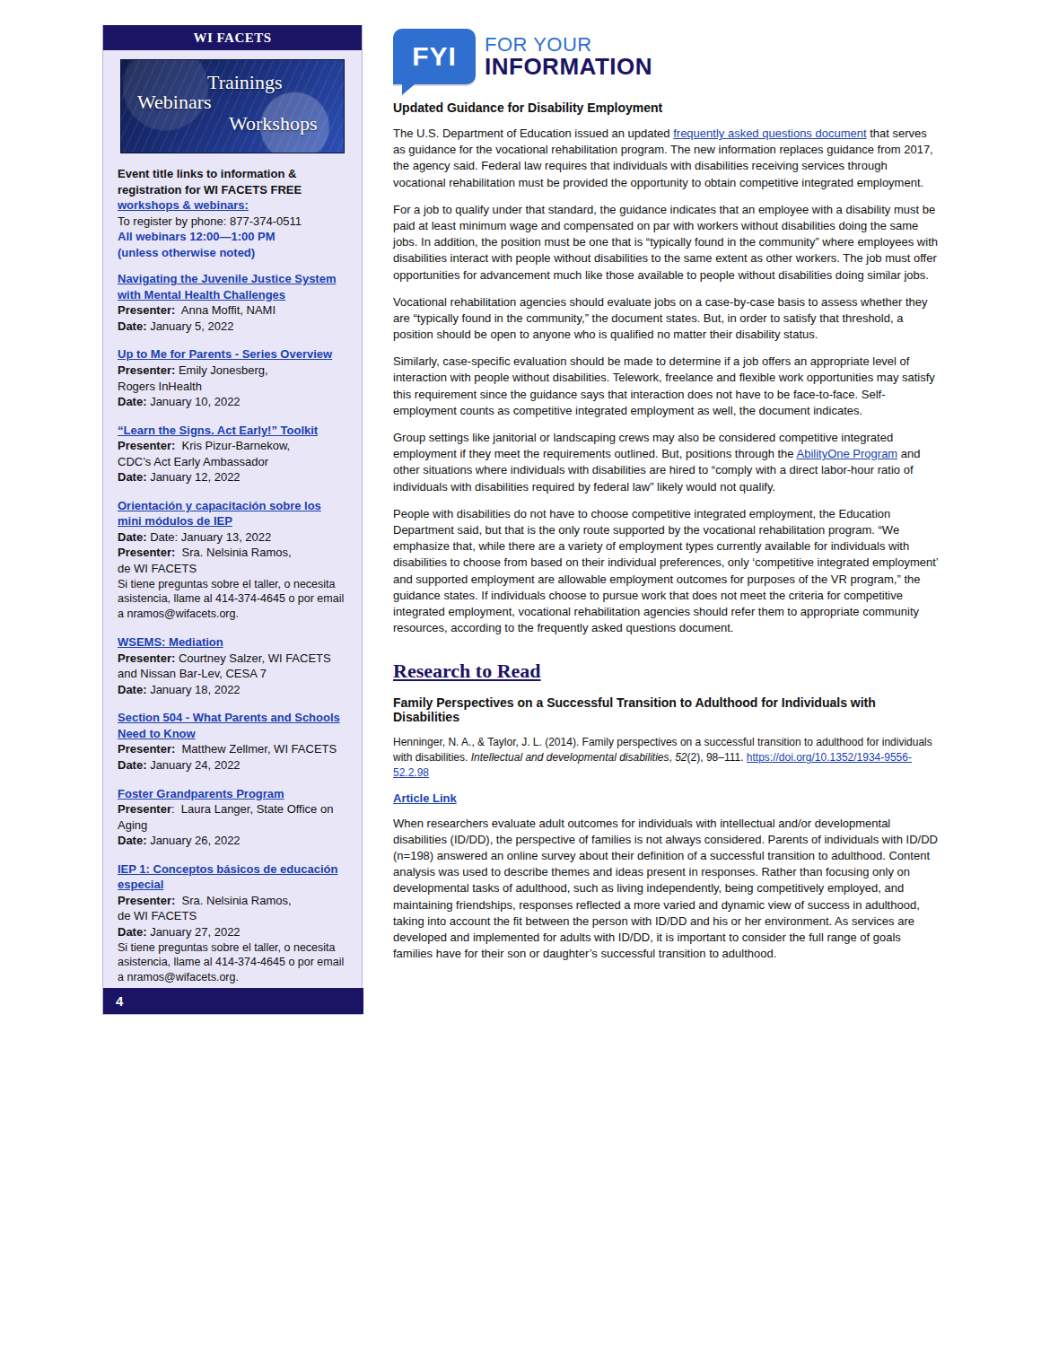WI FACETS
Webinars Trainings Workshops
Event title links to information & registration for WI FACETS FREE workshops & webinars:
To register by phone: 877-374-0511
All webinars 12:00—1:00 PM
(unless otherwise noted)
Navigating the Juvenile Justice System with Mental Health Challenges
Presenter: Anna Moffit, NAMI Date: January 5, 2022
Up to Me for Parents - Series Overview
Presenter: Emily Jonesberg, Rogers InHealth Date: January 10, 2022
“Learn the Signs. Act Early!” Toolkit
Presenter: Kris Pizur-Barnekow, CDC’s Act Early Ambassador Date: January 12, 2022
Orientación y capacitación sobre los mini módulos de IEP
Date: Date: January 13, 2022 Presenter: Sra. Nelsinia Ramos, de WI FACETS Si tiene preguntas sobre el taller, o necesita asistencia, llame al 414-374-4645 o por email a nramos@wifacets.org.
WSEMS: Mediation
Presenter: Courtney Salzer, WI FACETS and Nissan Bar-Lev, CESA 7 Date: January 18, 2022
Section 504 - What Parents and Schools Need to Know
Presenter: Matthew Zellmer, WI FACETS Date: January 24, 2022
Foster Grandparents Program
Presenter: Laura Langer, State Office on Aging Date: January 26, 2022
IEP 1: Conceptos básicos de educación especial
Presenter: Sra. Nelsinia Ramos, de WI FACETS Date: January 27, 2022 Si tiene preguntas sobre el taller, o necesita asistencia, llame al 414-374-4645 o por email a nramos@wifacets.org.
4
FYI
FOR YOUR
INFORMATION
Updated Guidance for Disability Employment
The U.S. Department of Education issued an updated frequently asked questions document that serves as guidance for the vocational rehabilitation program. The new information replaces guidance from 2017, the agency said. Federal law requires that individuals with disabilities receiving services through vocational rehabilitation must be provided the opportunity to obtain competitive integrated employment.
For a job to qualify under that standard, the guidance indicates that an employee with a disability must be paid at least minimum wage and compensated on par with workers without disabilities doing the same jobs. In addition, the position must be one that is “typically found in the community” where employees with disabilities interact with people without disabilities to the same extent as other workers. The job must offer opportunities for advancement much like those available to people without disabilities doing similar jobs.
Vocational rehabilitation agencies should evaluate jobs on a case-by-case basis to assess whether they are “typically found in the community,” the document states. But, in order to satisfy that threshold, a position should be open to anyone who is qualified no matter their disability status.
Similarly, case-specific evaluation should be made to determine if a job offers an appropriate level of interaction with people without disabilities. Telework, freelance and flexible work opportunities may satisfy this requirement since the guidance says that interaction does not have to be face-to-face. Self-employment counts as competitive integrated employment as well, the document indicates.
Group settings like janitorial or landscaping crews may also be considered competitive integrated employment if they meet the requirements outlined. But, positions through the AbilityOne Program and other situations where individuals with disabilities are hired to “comply with a direct labor-hour ratio of individuals with disabilities required by federal law” likely would not qualify.
People with disabilities do not have to choose competitive integrated employment, the Education Department said, but that is the only route supported by the vocational rehabilitation program. “We emphasize that, while there are a variety of employment types currently available for individuals with disabilities to choose from based on their individual preferences, only ‘competitive integrated employment’ and supported employment are allowable employment outcomes for purposes of the VR program,” the guidance states. If individuals choose to pursue work that does not meet the criteria for competitive integrated employment, vocational rehabilitation agencies should refer them to appropriate community resources, according to the frequently asked questions document.
Research to Read
Family Perspectives on a Successful Transition to Adulthood for Individuals with Disabilities
Henninger, N. A., & Taylor, J. L. (2014). Family perspectives on a successful transition to adulthood for individuals with disabilities. Intellectual and developmental disabilities, 52(2), 98–111. https://doi.org/10.1352/1934-9556-52.2.98
Article Link
When researchers evaluate adult outcomes for individuals with intellectual and/or developmental disabilities (ID/DD), the perspective of families is not always considered. Parents of individuals with ID/DD (n=198) answered an online survey about their definition of a successful transition to adulthood. Content analysis was used to describe themes and ideas present in responses. Rather than focusing only on developmental tasks of adulthood, such as living independently, being competitively employed, and maintaining friendships, responses reflected a more varied and dynamic view of success in adulthood, taking into account the fit between the person with ID/DD and his or her environment. As services are developed and implemented for adults with ID/DD, it is important to consider the full range of goals families have for their son or daughter’s successful transition to adulthood.